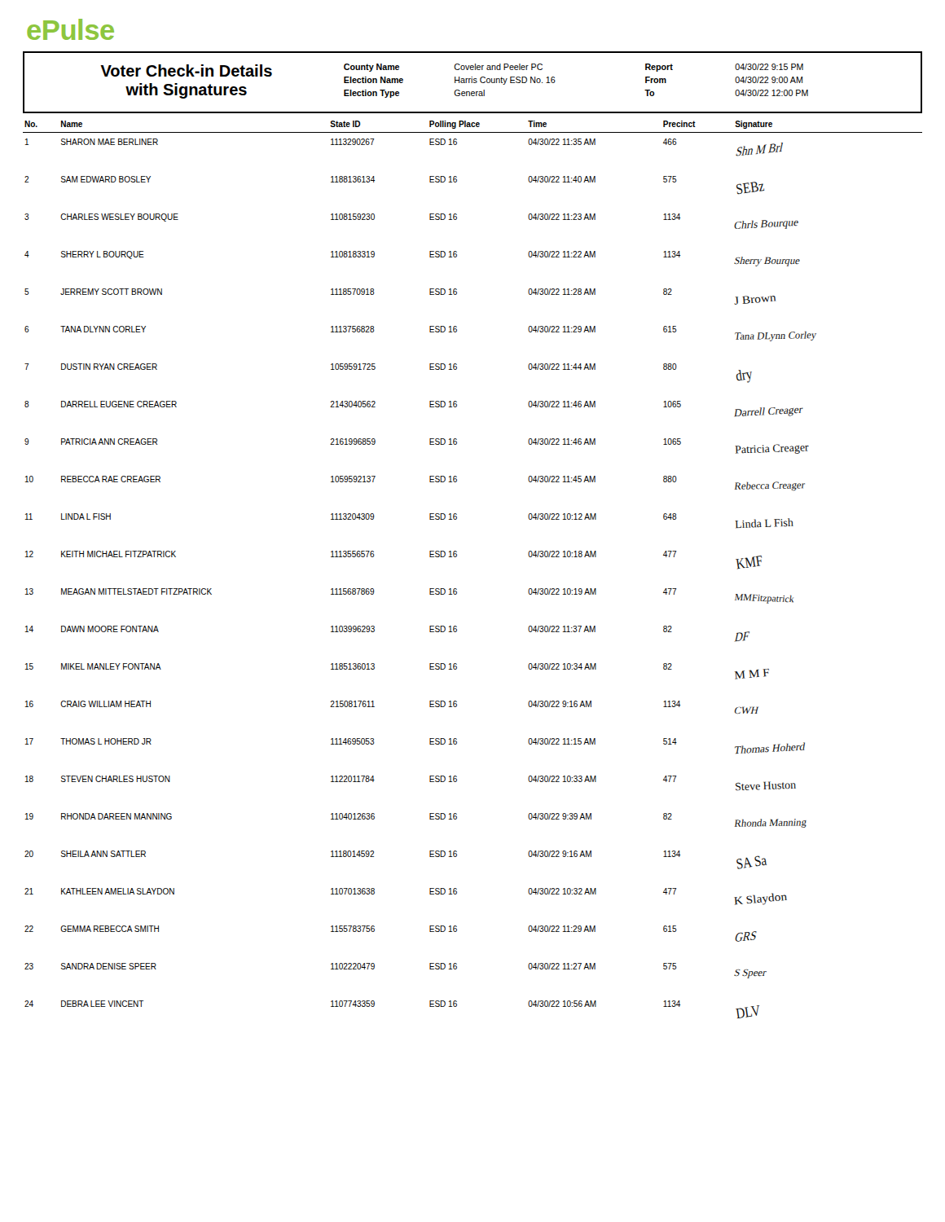ePulse
| Voter Check-in Details with Signatures | County Name | Coveler and Peeler PC | Report | 04/30/22 9:15 PM |
| Election Name | Harris County ESD No. 16 | From | 04/30/22 9:00 AM |
| Election Type | General | To | 04/30/22 12:00 PM |
| No. | Name | State ID | Polling Place | Time | Precinct | Signature |
| --- | --- | --- | --- | --- | --- | --- |
| 1 | SHARON MAE BERLINER | 1113290267 | ESD 16 | 04/30/22 11:35 AM | 466 | Shn M Brl |
| 2 | SAM EDWARD BOSLEY | 1188136134 | ESD 16 | 04/30/22 11:40 AM | 575 | SEBz |
| 3 | CHARLES WESLEY BOURQUE | 1108159230 | ESD 16 | 04/30/22 11:23 AM | 1134 | Chrls Bourque |
| 4 | SHERRY L BOURQUE | 1108183319 | ESD 16 | 04/30/22 11:22 AM | 1134 | Sherry Bourque |
| 5 | JERREMY SCOTT BROWN | 1118570918 | ESD 16 | 04/30/22 11:28 AM | 82 | J Brown |
| 6 | TANA DLYNN CORLEY | 1113756828 | ESD 16 | 04/30/22 11:29 AM | 615 | Tana DLynn Corley |
| 7 | DUSTIN RYAN CREAGER | 1059591725 | ESD 16 | 04/30/22 11:44 AM | 880 | dry |
| 8 | DARRELL EUGENE CREAGER | 2143040562 | ESD 16 | 04/30/22 11:46 AM | 1065 | Darrell Creager |
| 9 | PATRICIA ANN CREAGER | 2161996859 | ESD 16 | 04/30/22 11:46 AM | 1065 | Patricia Creager |
| 10 | REBECCA RAE CREAGER | 1059592137 | ESD 16 | 04/30/22 11:45 AM | 880 | Rebecca Creager |
| 11 | LINDA L FISH | 1113204309 | ESD 16 | 04/30/22 10:12 AM | 648 | Linda L Fish |
| 12 | KEITH MICHAEL FITZPATRICK | 1113556576 | ESD 16 | 04/30/22 10:18 AM | 477 | KMF |
| 13 | MEAGAN MITTELSTAEDT FITZPATRICK | 1115687869 | ESD 16 | 04/30/22 10:19 AM | 477 | MMFitzpatrick |
| 14 | DAWN MOORE FONTANA | 1103996293 | ESD 16 | 04/30/22 11:37 AM | 82 | DF |
| 15 | MIKEL MANLEY FONTANA | 1185136013 | ESD 16 | 04/30/22 10:34 AM | 82 | M M F |
| 16 | CRAIG WILLIAM HEATH | 2150817611 | ESD 16 | 04/30/22 9:16 AM | 1134 | CWH |
| 17 | THOMAS L HOHERD JR | 1114695053 | ESD 16 | 04/30/22 11:15 AM | 514 | Thomas Hoherd |
| 18 | STEVEN CHARLES HUSTON | 1122011784 | ESD 16 | 04/30/22 10:33 AM | 477 | Steve Huston |
| 19 | RHONDA DAREEN MANNING | 1104012636 | ESD 16 | 04/30/22 9:39 AM | 82 | Rhonda Manning |
| 20 | SHEILA ANN SATTLER | 1118014592 | ESD 16 | 04/30/22 9:16 AM | 1134 | SA Sa |
| 21 | KATHLEEN AMELIA SLAYDON | 1107013638 | ESD 16 | 04/30/22 10:32 AM | 477 | K Slaydon |
| 22 | GEMMA REBECCA SMITH | 1155783756 | ESD 16 | 04/30/22 11:29 AM | 615 | GRS |
| 23 | SANDRA DENISE SPEER | 1102220479 | ESD 16 | 04/30/22 11:27 AM | 575 | S Speer |
| 24 | DEBRA LEE VINCENT | 1107743359 | ESD 16 | 04/30/22 10:56 AM | 1134 | DLV |